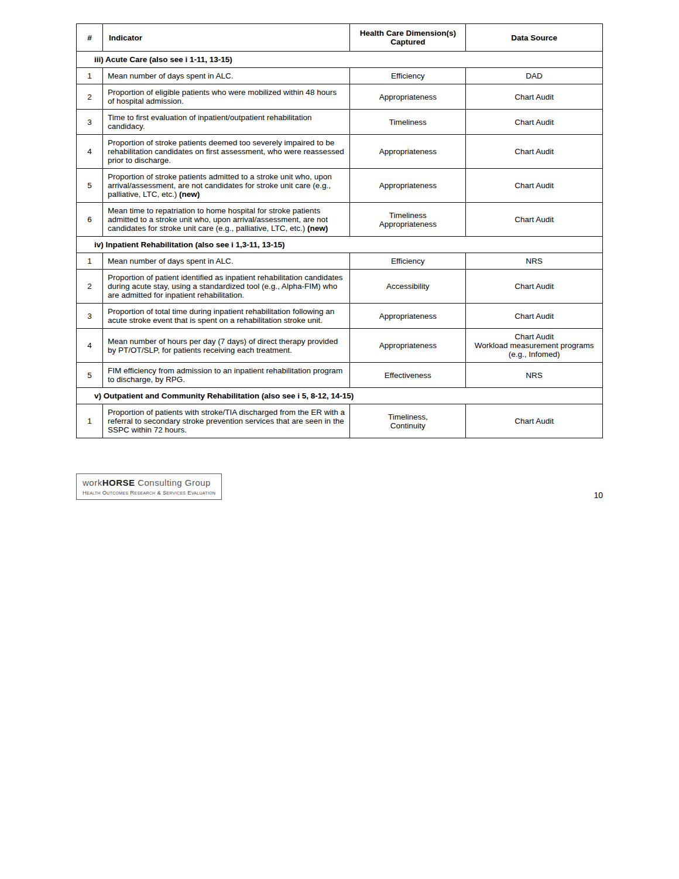| # | Indicator | Health Care Dimension(s) Captured | Data Source |
| --- | --- | --- | --- |
| iii) Acute Care (also see i 1-11, 13-15) |
| 1 | Mean number of days spent in ALC. | Efficiency | DAD |
| 2 | Proportion of eligible patients who were mobilized within 48 hours of hospital admission. | Appropriateness | Chart Audit |
| 3 | Time to first evaluation of inpatient/outpatient rehabilitation candidacy. | Timeliness | Chart Audit |
| 4 | Proportion of stroke patients deemed too severely impaired to be rehabilitation candidates on first assessment, who were reassessed prior to discharge. | Appropriateness | Chart Audit |
| 5 | Proportion of stroke patients admitted to a stroke unit who, upon arrival/assessment, are not candidates for stroke unit care (e.g., palliative, LTC, etc.) (new) | Appropriateness | Chart Audit |
| 6 | Mean time to repatriation to home hospital for stroke patients admitted to a stroke unit who, upon arrival/assessment, are not candidates for stroke unit care (e.g., palliative, LTC, etc.) (new) | Timeliness Appropriateness | Chart Audit |
| iv) Inpatient Rehabilitation (also see i 1,3-11, 13-15) |
| 1 | Mean number of days spent in ALC. | Efficiency | NRS |
| 2 | Proportion of patient identified as inpatient rehabilitation candidates during acute stay, using a standardized tool (e.g., Alpha-FIM) who are admitted for inpatient rehabilitation. | Accessibility | Chart Audit |
| 3 | Proportion of total time during inpatient rehabilitation following an acute stroke event that is spent on a rehabilitation stroke unit. | Appropriateness | Chart Audit |
| 4 | Mean number of hours per day (7 days) of direct therapy provided by PT/OT/SLP, for patients receiving each treatment. | Appropriateness | Chart Audit Workload measurement programs (e.g., Infomed) |
| 5 | FIM efficiency from admission to an inpatient rehabilitation program to discharge, by RPG. | Effectiveness | NRS |
| v) Outpatient and Community Rehabilitation (also see i 5, 8-12, 14-15) |
| 1 | Proportion of patients with stroke/TIA discharged from the ER with a referral to secondary stroke prevention services that are seen in the SSPC within 72 hours. | Timeliness, Continuity | Chart Audit |
work HORSE Consulting Group
Health Outcomes Research & Services Evaluation
10